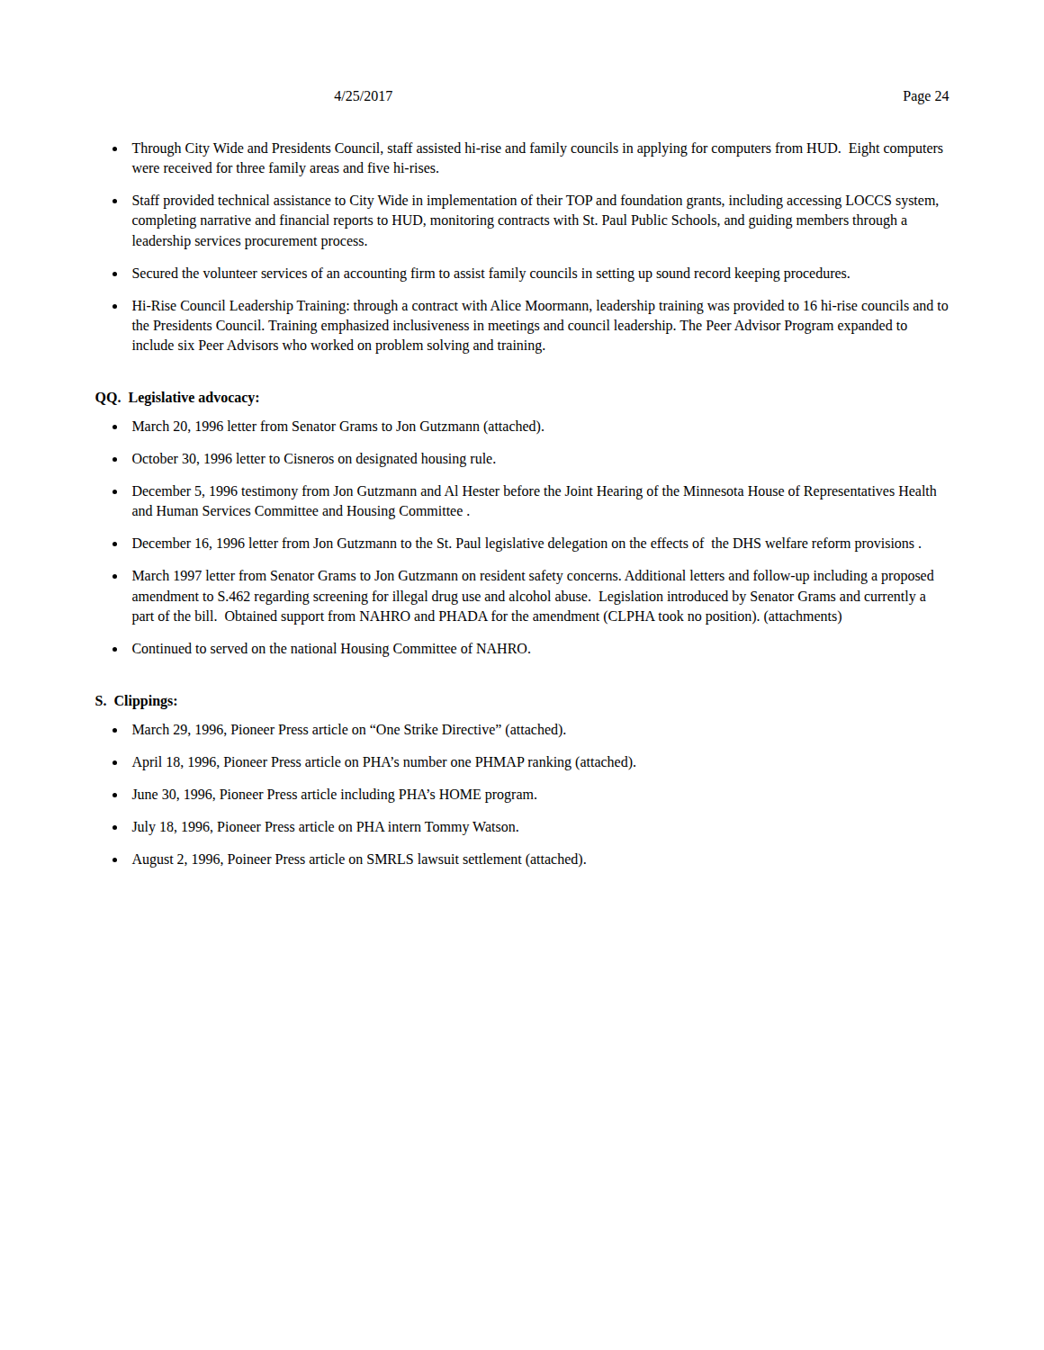4/25/2017 Page 24
Through City Wide and Presidents Council, staff assisted hi-rise and family councils in applying for computers from HUD. Eight computers were received for three family areas and five hi-rises.
Staff provided technical assistance to City Wide in implementation of their TOP and foundation grants, including accessing LOCCS system, completing narrative and financial reports to HUD, monitoring contracts with St. Paul Public Schools, and guiding members through a leadership services procurement process.
Secured the volunteer services of an accounting firm to assist family councils in setting up sound record keeping procedures.
Hi-Rise Council Leadership Training: through a contract with Alice Moormann, leadership training was provided to 16 hi-rise councils and to the Presidents Council. Training emphasized inclusiveness in meetings and council leadership. The Peer Advisor Program expanded to include six Peer Advisors who worked on problem solving and training.
QQ. Legislative advocacy:
March 20, 1996 letter from Senator Grams to Jon Gutzmann (attached).
October 30, 1996 letter to Cisneros on designated housing rule.
December 5, 1996 testimony from Jon Gutzmann and Al Hester before the Joint Hearing of the Minnesota House of Representatives Health and Human Services Committee and Housing Committee .
December 16, 1996 letter from Jon Gutzmann to the St. Paul legislative delegation on the effects of the DHS welfare reform provisions .
March 1997 letter from Senator Grams to Jon Gutzmann on resident safety concerns. Additional letters and follow-up including a proposed amendment to S.462 regarding screening for illegal drug use and alcohol abuse. Legislation introduced by Senator Grams and currently a part of the bill. Obtained support from NAHRO and PHADA for the amendment (CLPHA took no position). (attachments)
Continued to served on the national Housing Committee of NAHRO.
S. Clippings:
March 29, 1996, Pioneer Press article on “One Strike Directive” (attached).
April 18, 1996, Pioneer Press article on PHA’s number one PHMAP ranking (attached).
June 30, 1996, Pioneer Press article including PHA’s HOME program.
July 18, 1996, Pioneer Press article on PHA intern Tommy Watson.
August 2, 1996, Poineer Press article on SMRLS lawsuit settlement (attached).